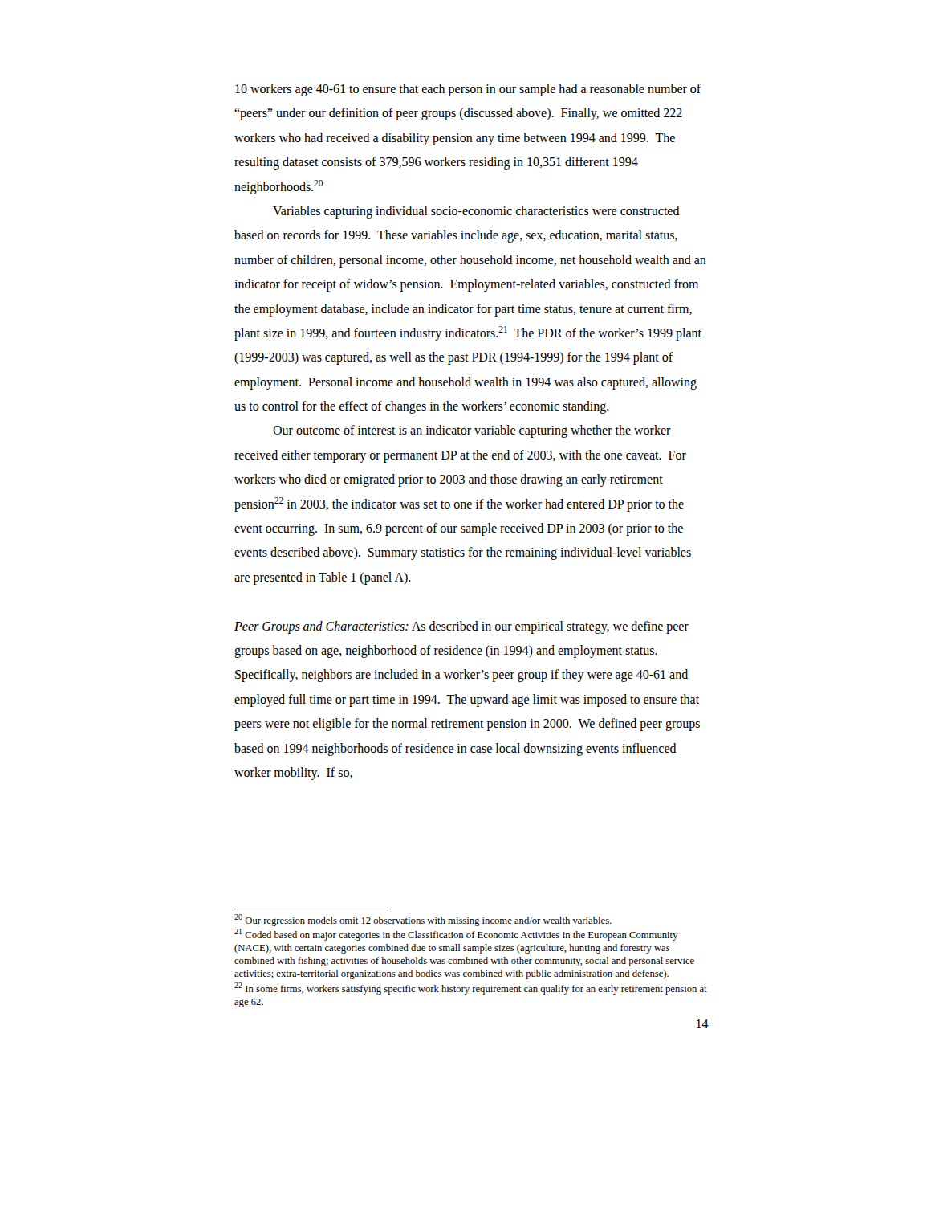10 workers age 40-61 to ensure that each person in our sample had a reasonable number of “peers” under our definition of peer groups (discussed above). Finally, we omitted 222 workers who had received a disability pension any time between 1994 and 1999. The resulting dataset consists of 379,596 workers residing in 10,351 different 1994 neighborhoods.20
Variables capturing individual socio-economic characteristics were constructed based on records for 1999. These variables include age, sex, education, marital status, number of children, personal income, other household income, net household wealth and an indicator for receipt of widow’s pension. Employment-related variables, constructed from the employment database, include an indicator for part time status, tenure at current firm, plant size in 1999, and fourteen industry indicators.21 The PDR of the worker’s 1999 plant (1999-2003) was captured, as well as the past PDR (1994-1999) for the 1994 plant of employment. Personal income and household wealth in 1994 was also captured, allowing us to control for the effect of changes in the workers’ economic standing.
Our outcome of interest is an indicator variable capturing whether the worker received either temporary or permanent DP at the end of 2003, with the one caveat. For workers who died or emigrated prior to 2003 and those drawing an early retirement pension22 in 2003, the indicator was set to one if the worker had entered DP prior to the event occurring. In sum, 6.9 percent of our sample received DP in 2003 (or prior to the events described above). Summary statistics for the remaining individual-level variables are presented in Table 1 (panel A).
Peer Groups and Characteristics: As described in our empirical strategy, we define peer groups based on age, neighborhood of residence (in 1994) and employment status. Specifically, neighbors are included in a worker’s peer group if they were age 40-61 and employed full time or part time in 1994. The upward age limit was imposed to ensure that peers were not eligible for the normal retirement pension in 2000. We defined peer groups based on 1994 neighborhoods of residence in case local downsizing events influenced worker mobility. If so,
20 Our regression models omit 12 observations with missing income and/or wealth variables.
21 Coded based on major categories in the Classification of Economic Activities in the European Community (NACE), with certain categories combined due to small sample sizes (agriculture, hunting and forestry was combined with fishing; activities of households was combined with other community, social and personal service activities; extra-territorial organizations and bodies was combined with public administration and defense).
22 In some firms, workers satisfying specific work history requirement can qualify for an early retirement pension at age 62.
14